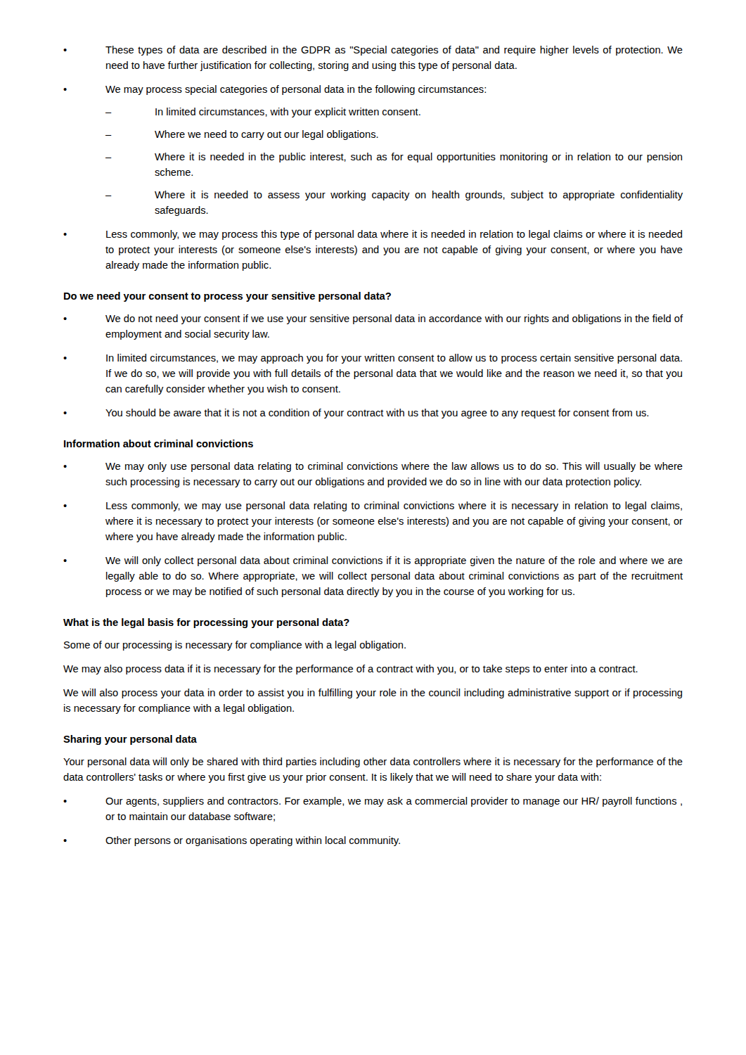These types of data are described in the GDPR as "Special categories of data" and require higher levels of protection. We need to have further justification for collecting, storing and using this type of personal data.
We may process special categories of personal data in the following circumstances:
In limited circumstances, with your explicit written consent.
Where we need to carry out our legal obligations.
Where it is needed in the public interest, such as for equal opportunities monitoring or in relation to our pension scheme.
Where it is needed to assess your working capacity on health grounds, subject to appropriate confidentiality safeguards.
Less commonly, we may process this type of personal data where it is needed in relation to legal claims or where it is needed to protect your interests (or someone else's interests) and you are not capable of giving your consent, or where you have already made the information public.
Do we need your consent to process your sensitive personal data?
We do not need your consent if we use your sensitive personal data in accordance with our rights and obligations in the field of employment and social security law.
In limited circumstances, we may approach you for your written consent to allow us to process certain sensitive personal data. If we do so, we will provide you with full details of the personal data that we would like and the reason we need it, so that you can carefully consider whether you wish to consent.
You should be aware that it is not a condition of your contract with us that you agree to any request for consent from us.
Information about criminal convictions
We may only use personal data relating to criminal convictions where the law allows us to do so. This will usually be where such processing is necessary to carry out our obligations and provided we do so in line with our data protection policy.
Less commonly, we may use personal data relating to criminal convictions where it is necessary in relation to legal claims, where it is necessary to protect your interests (or someone else's interests) and you are not capable of giving your consent, or where you have already made the information public.
We will only collect personal data about criminal convictions if it is appropriate given the nature of the role and where we are legally able to do so. Where appropriate, we will collect personal data about criminal convictions as part of the recruitment process or we may be notified of such personal data directly by you in the course of you working for us.
What is the legal basis for processing your personal data?
Some of our processing is necessary for compliance with a legal obligation.
We may also process data if it is necessary for the performance of a contract with you, or to take steps to enter into a contract.
We will also process your data in order to assist you in fulfilling your role in the council including administrative support or if processing is necessary for compliance with a legal obligation.
Sharing your personal data
Your personal data will only be shared with third parties including other data controllers where it is necessary for the performance of the data controllers' tasks or where you first give us your prior consent. It is likely that we will need to share your data with:
Our agents, suppliers and contractors. For example, we may ask a commercial provider to manage our HR/ payroll functions , or to maintain our database software;
Other persons or organisations operating within local community.